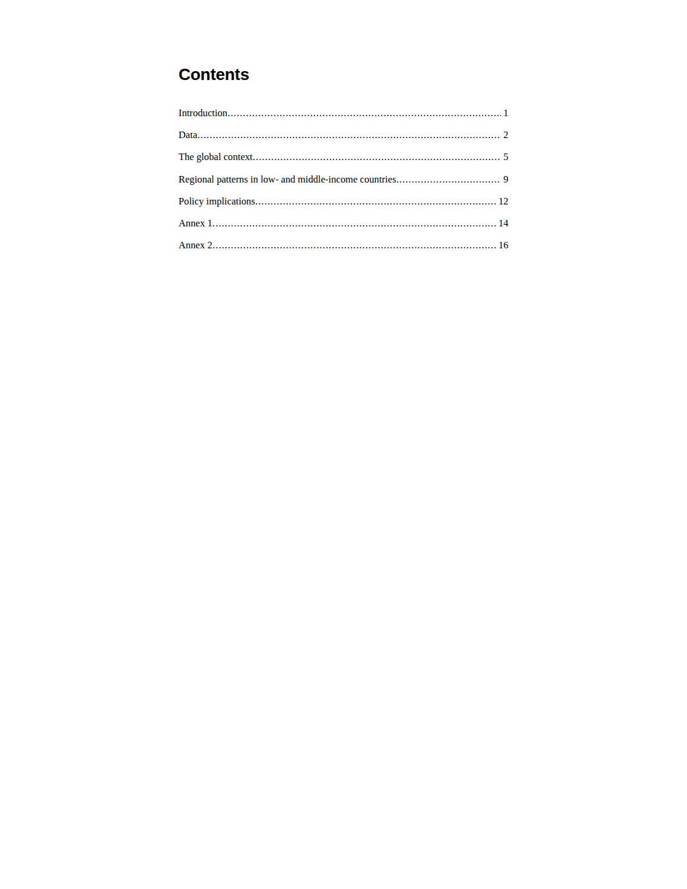Contents
Introduction ........................................................................................................................................... 1
Data ....................................................................................................................................................... 2
The global context ............................................................................................................................... 5
Regional patterns in low- and middle-income countries .............................................................. 9
Policy implications ............................................................................................................................. 12
Annex 1 ......................................................................................................................................... 14
Annex 2 ......................................................................................................................................... 16